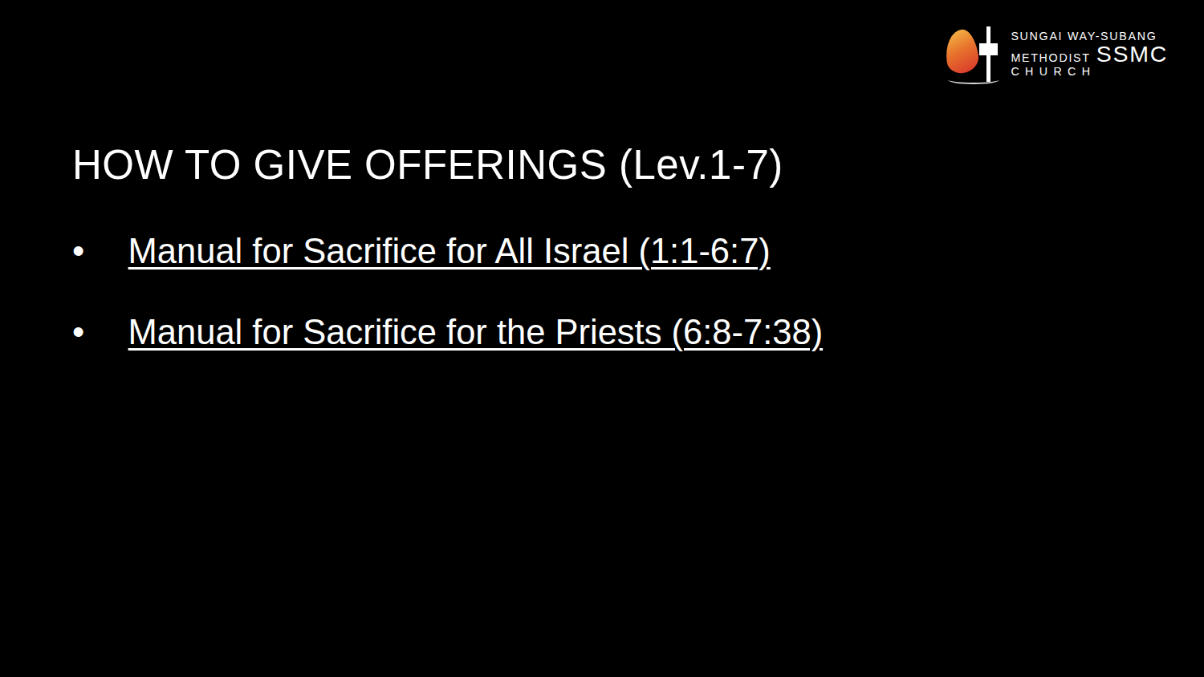Sungai Way-Subang
Methodist SSMC
C H U R C H
HOW TO GIVE OFFERINGS (Lev.1-7)
Manual for Sacrifice for All Israel (1:1-6:7)
Manual for Sacrifice for the Priests (6:8-7:38)